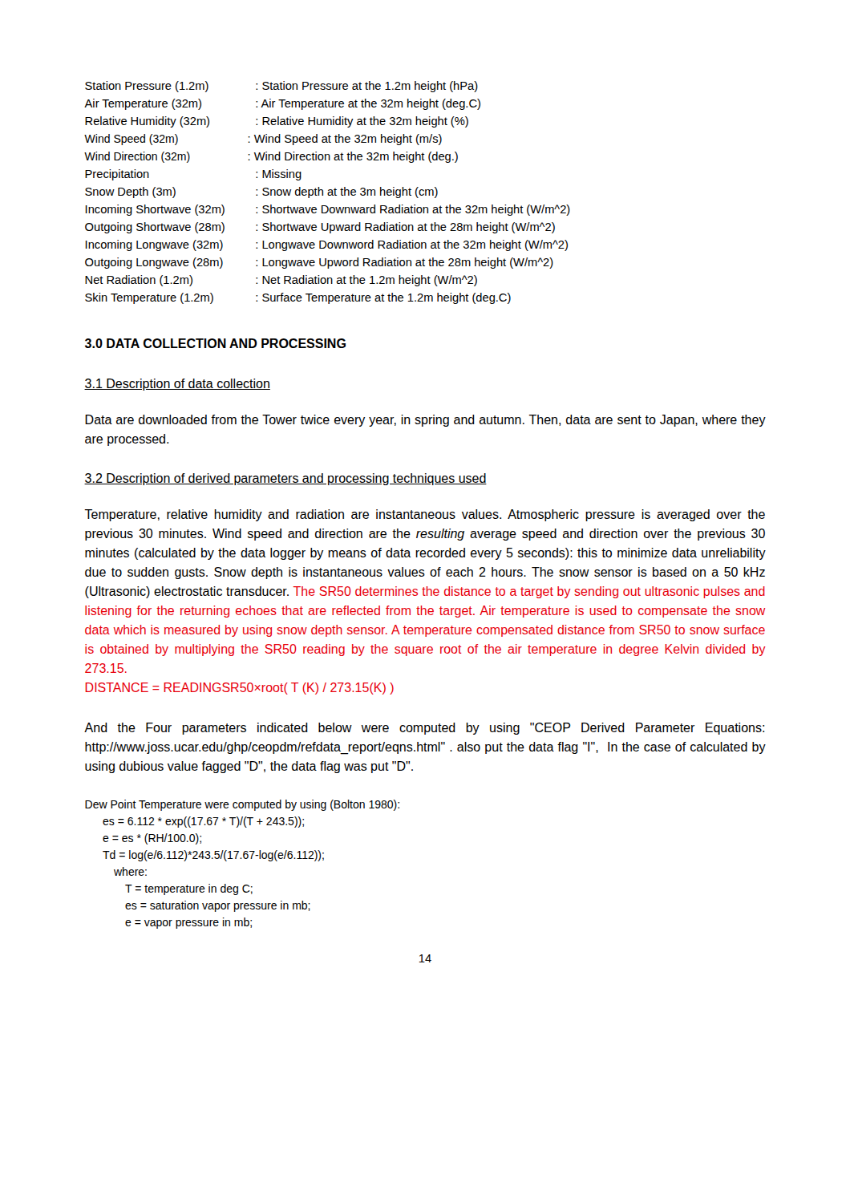Station Pressure (1.2m)
: Station Pressure at the 1.2m height (hPa)
Air Temperature (32m)
: Air Temperature at the 32m height (deg.C)
Relative Humidity (32m)
: Relative Humidity at the 32m height (%)
Wind Speed (32m)
: Wind Speed at the 32m height (m/s)
Wind Direction (32m)
: Wind Direction at the 32m height (deg.)
Precipitation
: Missing
Snow Depth (3m)
: Snow depth at the 3m height (cm)
Incoming Shortwave (32m)
: Shortwave Downward Radiation at the 32m height (W/m^2)
Outgoing Shortwave (28m)
: Shortwave Upward Radiation at the 28m height (W/m^2)
Incoming Longwave (32m)
: Longwave Downword Radiation at the 32m height (W/m^2)
Outgoing Longwave (28m)
: Longwave Upword Radiation at the 28m height (W/m^2)
Net Radiation (1.2m)
: Net Radiation at the 1.2m height (W/m^2)
Skin Temperature (1.2m)
: Surface Temperature at the 1.2m height (deg.C)
3.0 DATA COLLECTION AND PROCESSING
3.1 Description of data collection
Data are downloaded from the Tower twice every year, in spring and autumn. Then, data are sent to Japan, where they are processed.
3.2 Description of derived parameters and processing techniques used
Temperature, relative humidity and radiation are instantaneous values. Atmospheric pressure is averaged over the previous 30 minutes. Wind speed and direction are the resulting average speed and direction over the previous 30 minutes (calculated by the data logger by means of data recorded every 5 seconds): this to minimize data unreliability due to sudden gusts. Snow depth is instantaneous values of each 2 hours. The snow sensor is based on a 50 kHz (Ultrasonic) electrostatic transducer. The SR50 determines the distance to a target by sending out ultrasonic pulses and listening for the returning echoes that are reflected from the target. Air temperature is used to compensate the snow data which is measured by using snow depth sensor. A temperature compensated distance from SR50 to snow surface is obtained by multiplying the SR50 reading by the square root of the air temperature in degree Kelvin divided by 273.15.
DISTANCE = READINGSR50×root( T (K) / 273.15(K) )
And the Four parameters indicated below were computed by using "CEOP Derived Parameter Equations: http://www.joss.ucar.edu/ghp/ceopdm/refdata_report/eqns.html" . also put the data flag "I", In the case of calculated by using dubious value fagged "D", the data flag was put "D".
Dew Point Temperature were computed by using (Bolton 1980):
es = 6.112 * exp((17.67 * T)/(T + 243.5));
e = es * (RH/100.0);
Td = log(e/6.112)*243.5/(17.67-log(e/6.112));
where:
T = temperature in deg C;
es = saturation vapor pressure in mb;
e = vapor pressure in mb;
14